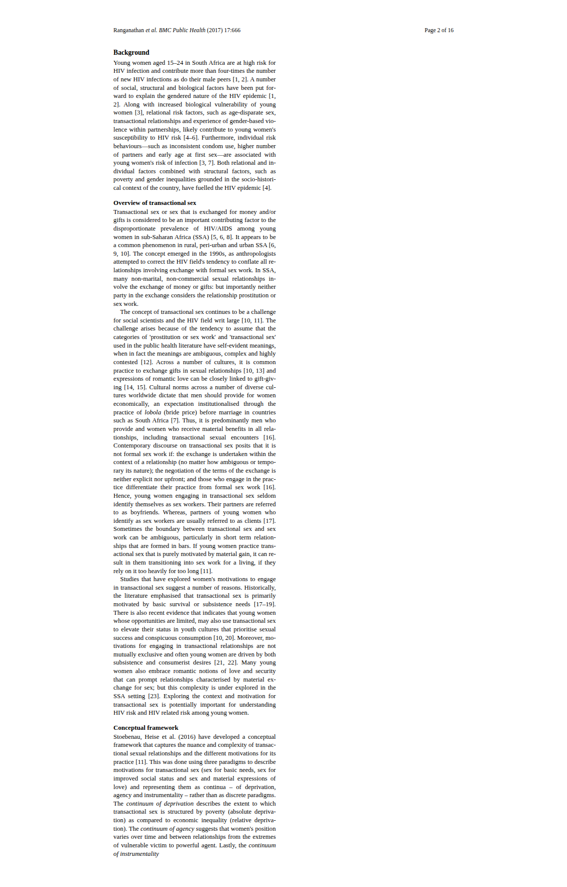Ranganathan et al. BMC Public Health (2017) 17:666
Page 2 of 16
Background
Young women aged 15–24 in South Africa are at high risk for HIV infection and contribute more than four-times the number of new HIV infections as do their male peers [1, 2]. A number of social, structural and biological factors have been put forward to explain the gendered nature of the HIV epidemic [1, 2]. Along with increased biological vulnerability of young women [3], relational risk factors, such as age-disparate sex, transactional relationships and experience of gender-based violence within partnerships, likely contribute to young women's susceptibility to HIV risk [4–6]. Furthermore, individual risk behaviours—such as inconsistent condom use, higher number of partners and early age at first sex—are associated with young women's risk of infection [3, 7]. Both relational and individual factors combined with structural factors, such as poverty and gender inequalities grounded in the socio-historical context of the country, have fuelled the HIV epidemic [4].
Overview of transactional sex
Transactional sex or sex that is exchanged for money and/or gifts is considered to be an important contributing factor to the disproportionate prevalence of HIV/AIDS among young women in sub-Saharan Africa (SSA) [5, 6, 8]. It appears to be a common phenomenon in rural, peri-urban and urban SSA [6, 9, 10]. The concept emerged in the 1990s, as anthropologists attempted to correct the HIV field's tendency to conflate all relationships involving exchange with formal sex work. In SSA, many non-marital, non-commercial sexual relationships involve the exchange of money or gifts: but importantly neither party in the exchange considers the relationship prostitution or sex work.
The concept of transactional sex continues to be a challenge for social scientists and the HIV field writ large [10, 11]. The challenge arises because of the tendency to assume that the categories of 'prostitution or sex work' and 'transactional sex' used in the public health literature have self-evident meanings, when in fact the meanings are ambiguous, complex and highly contested [12]. Across a number of cultures, it is common practice to exchange gifts in sexual relationships [10, 13] and expressions of romantic love can be closely linked to gift-giving [14, 15]. Cultural norms across a number of diverse cultures worldwide dictate that men should provide for women economically, an expectation institutionalised through the practice of lobola (bride price) before marriage in countries such as South Africa [7]. Thus, it is predominantly men who provide and women who receive material benefits in all relationships, including transactional sexual encounters [16]. Contemporary discourse on transactional sex posits that it is not formal sex work if: the exchange is undertaken within the context of a relationship (no matter how ambiguous or temporary its nature); the negotiation of the terms of the exchange is neither explicit nor upfront; and those who engage in the practice differentiate their practice from formal sex work [16]. Hence, young women engaging in transactional sex seldom identify themselves as sex workers. Their partners are referred to as boyfriends. Whereas, partners of young women who identify as sex workers are usually referred to as clients [17]. Sometimes the boundary between transactional sex and sex work can be ambiguous, particularly in short term relationships that are formed in bars. If young women practice transactional sex that is purely motivated by material gain, it can result in them transitioning into sex work for a living, if they rely on it too heavily for too long [11].
Studies that have explored women's motivations to engage in transactional sex suggest a number of reasons. Historically, the literature emphasised that transactional sex is primarily motivated by basic survival or subsistence needs [17–19]. There is also recent evidence that indicates that young women whose opportunities are limited, may also use transactional sex to elevate their status in youth cultures that prioritise sexual success and conspicuous consumption [10, 20]. Moreover, motivations for engaging in transactional relationships are not mutually exclusive and often young women are driven by both subsistence and consumerist desires [21, 22]. Many young women also embrace romantic notions of love and security that can prompt relationships characterised by material exchange for sex; but this complexity is under explored in the SSA setting [23]. Exploring the context and motivation for transactional sex is potentially important for understanding HIV risk and HIV related risk among young women.
Conceptual framework
Stoebenau, Heise et al. (2016) have developed a conceptual framework that captures the nuance and complexity of transactional sexual relationships and the different motivations for its practice [11]. This was done using three paradigms to describe motivations for transactional sex (sex for basic needs, sex for improved social status and sex and material expressions of love) and representing them as continua – of deprivation, agency and instrumentality – rather than as discrete paradigms. The continuum of deprivation describes the extent to which transactional sex is structured by poverty (absolute deprivation) as compared to economic inequality (relative deprivation). The continuum of agency suggests that women's position varies over time and between relationships from the extremes of vulnerable victim to powerful agent. Lastly, the continuum of instrumentality